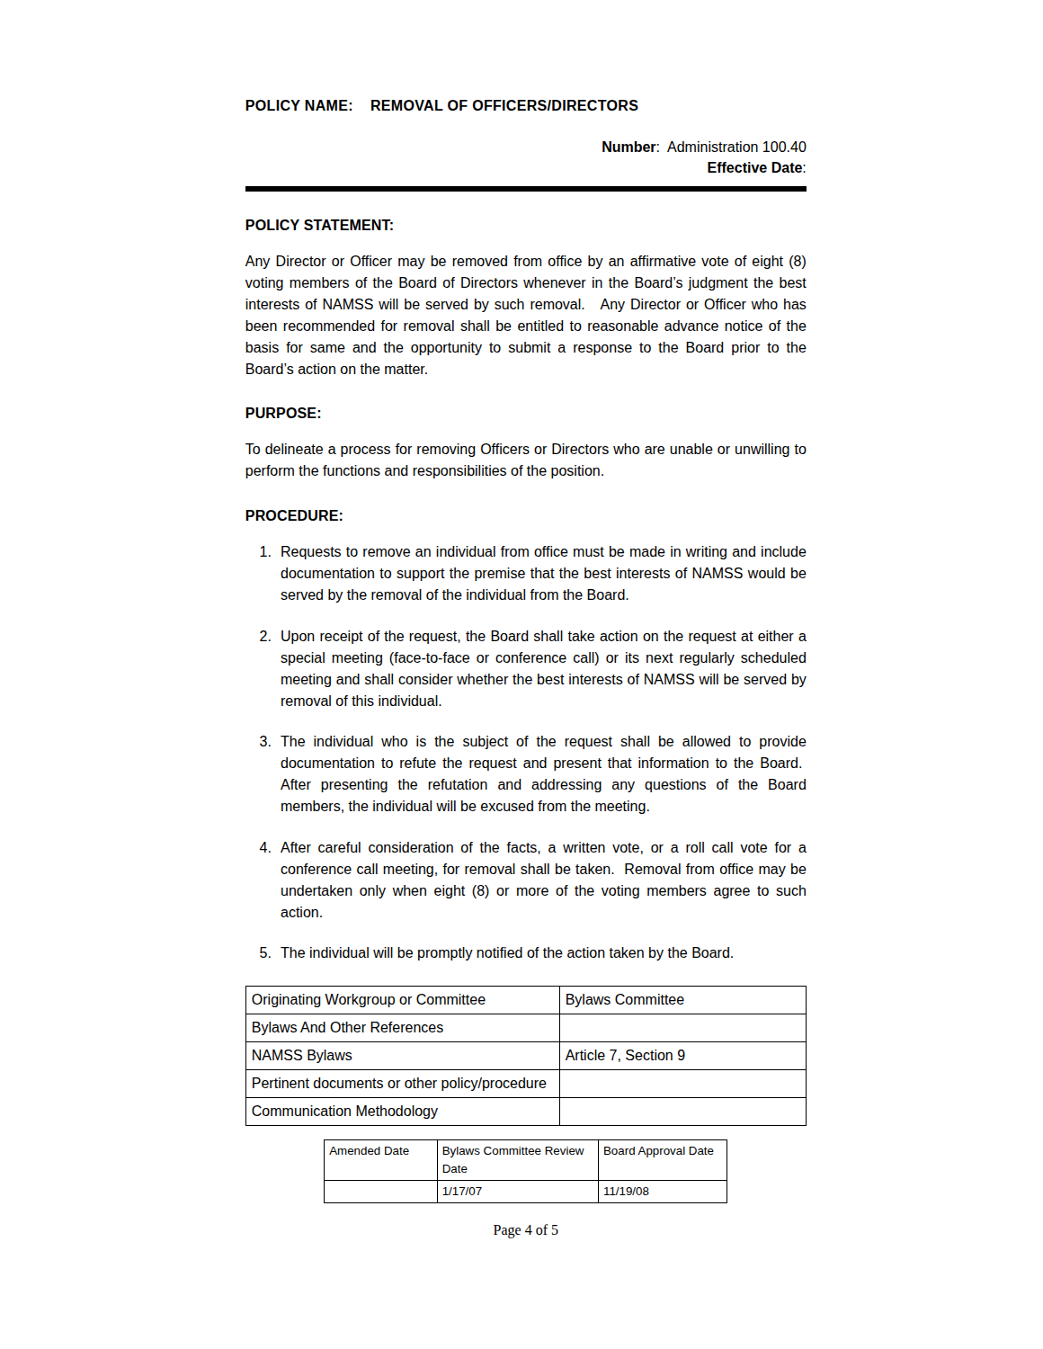POLICY NAME: REMOVAL OF OFFICERS/DIRECTORS
Number: Administration 100.40
Effective Date:
POLICY STATEMENT:
Any Director or Officer may be removed from office by an affirmative vote of eight (8) voting members of the Board of Directors whenever in the Board’s judgment the best interests of NAMSS will be served by such removal. Any Director or Officer who has been recommended for removal shall be entitled to reasonable advance notice of the basis for same and the opportunity to submit a response to the Board prior to the Board’s action on the matter.
PURPOSE:
To delineate a process for removing Officers or Directors who are unable or unwilling to perform the functions and responsibilities of the position.
PROCEDURE:
Requests to remove an individual from office must be made in writing and include documentation to support the premise that the best interests of NAMSS would be served by the removal of the individual from the Board.
Upon receipt of the request, the Board shall take action on the request at either a special meeting (face-to-face or conference call) or its next regularly scheduled meeting and shall consider whether the best interests of NAMSS will be served by removal of this individual.
The individual who is the subject of the request shall be allowed to provide documentation to refute the request and present that information to the Board. After presenting the refutation and addressing any questions of the Board members, the individual will be excused from the meeting.
After careful consideration of the facts, a written vote, or a roll call vote for a conference call meeting, for removal shall be taken. Removal from office may be undertaken only when eight (8) or more of the voting members agree to such action.
The individual will be promptly notified of the action taken by the Board.
| Originating Workgroup or Committee | Bylaws Committee |
| Bylaws And Other References | |
| NAMSS Bylaws | Article 7, Section 9 |
| Pertinent documents or other policy/procedure | |
| Communication Methodology | |
| Amended Date | Bylaws Committee Review Date | Board Approval Date |
| | 1/17/07 | 11/19/08 |
Page 4 of 5